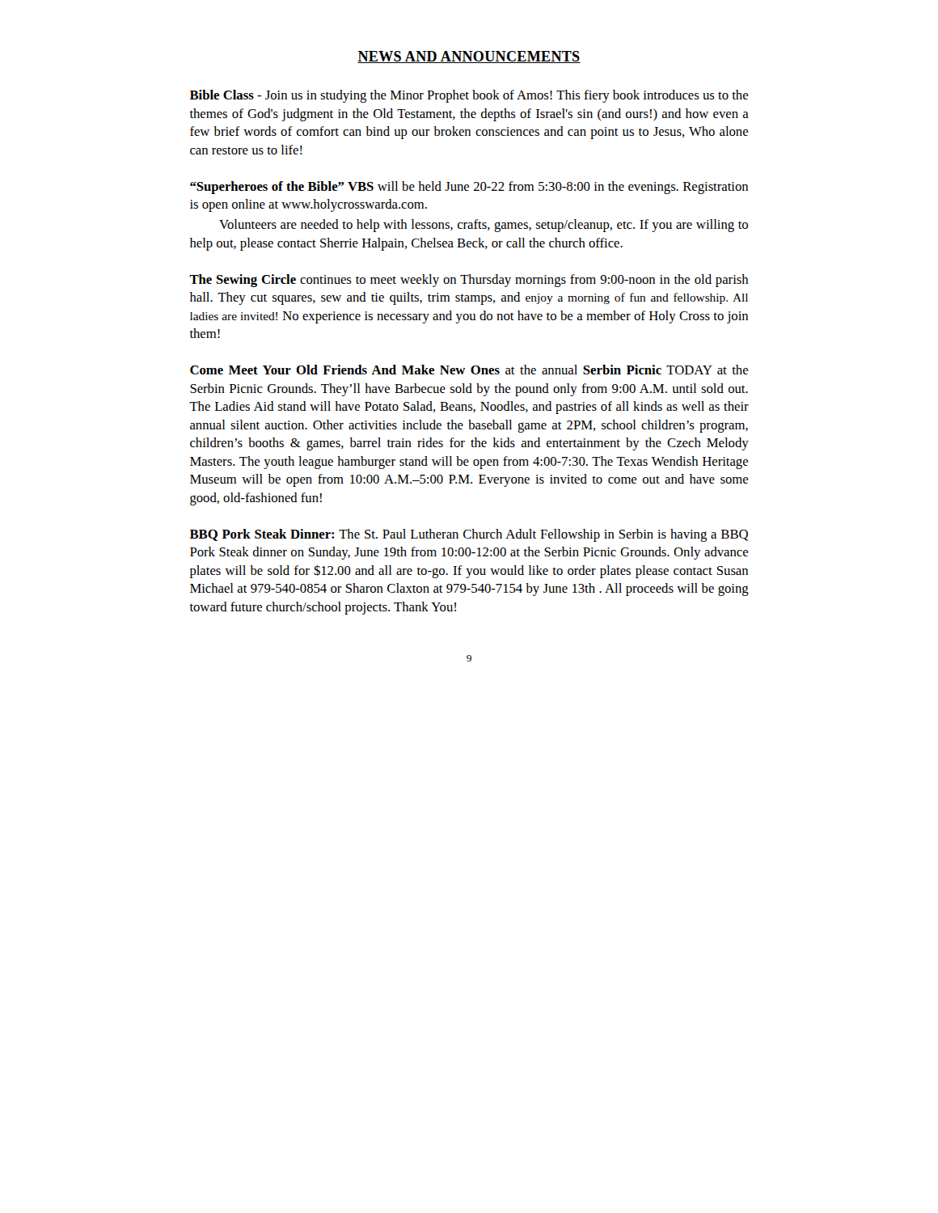NEWS AND ANNOUNCEMENTS
Bible Class - Join us in studying the Minor Prophet book of Amos! This fiery book introduces us to the themes of God's judgment in the Old Testament, the depths of Israel's sin (and ours!) and how even a few brief words of comfort can bind up our broken consciences and can point us to Jesus, Who alone can restore us to life!
“Superheroes of the Bible” VBS will be held June 20-22 from 5:30-8:00 in the evenings. Registration is open online at www.holycrosswarda.com.
Volunteers are needed to help with lessons, crafts, games, setup/cleanup, etc. If you are willing to help out, please contact Sherrie Halpain, Chelsea Beck, or call the church office.
The Sewing Circle continues to meet weekly on Thursday mornings from 9:00-noon in the old parish hall. They cut squares, sew and tie quilts, trim stamps, and enjoy a morning of fun and fellowship. All ladies are invited! No experience is necessary and you do not have to be a member of Holy Cross to join them!
Come Meet Your Old Friends And Make New Ones at the annual Serbin Picnic TODAY at the Serbin Picnic Grounds. They’ll have Barbecue sold by the pound only from 9:00 A.M. until sold out. The Ladies Aid stand will have Potato Salad, Beans, Noodles, and pastries of all kinds as well as their annual silent auction. Other activities include the baseball game at 2PM, school children’s program, children’s booths & games, barrel train rides for the kids and entertainment by the Czech Melody Masters. The youth league hamburger stand will be open from 4:00-7:30. The Texas Wendish Heritage Museum will be open from 10:00 A.M.–5:00 P.M. Everyone is invited to come out and have some good, old-fashioned fun!
BBQ Pork Steak Dinner: The St. Paul Lutheran Church Adult Fellowship in Serbin is having a BBQ Pork Steak dinner on Sunday, June 19th from 10:00-12:00 at the Serbin Picnic Grounds. Only advance plates will be sold for $12.00 and all are to-go. If you would like to order plates please contact Susan Michael at 979-540-0854 or Sharon Claxton at 979-540-7154 by June 13th . All proceeds will be going toward future church/school projects. Thank You!
9